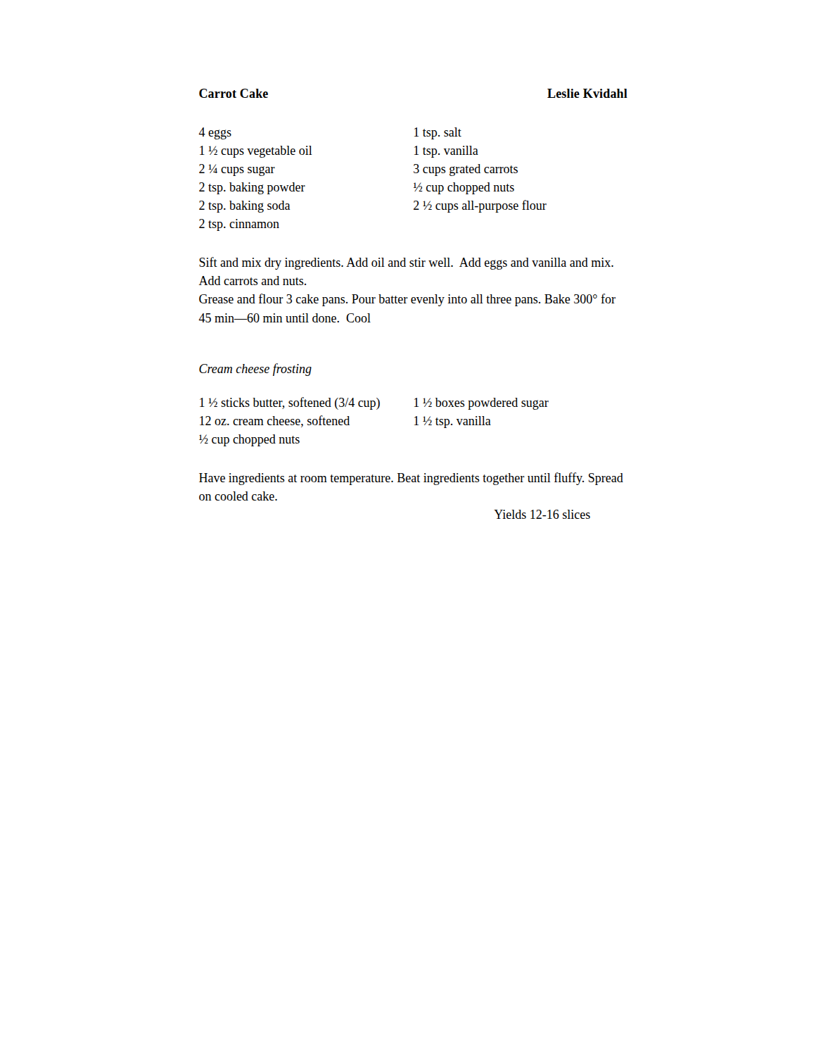Carrot Cake Leslie Kvidahl
4 eggs
1 ½ cups vegetable oil
2 ¼ cups sugar
2 tsp. baking powder
2 tsp. baking soda
2 tsp. cinnamon
1 tsp. salt
1 tsp. vanilla
3 cups grated carrots
½ cup chopped nuts
2 ½ cups all-purpose flour
Sift and mix dry ingredients. Add oil and stir well. Add eggs and vanilla and mix. Add carrots and nuts.
Grease and flour 3 cake pans. Pour batter evenly into all three pans. Bake 300° for 45 min—60 min until done. Cool
Cream cheese frosting
1 ½ sticks butter, softened (3/4 cup)
12 oz. cream cheese, softened
½ cup chopped nuts
1 ½ boxes powdered sugar
1 ½ tsp. vanilla
Have ingredients at room temperature. Beat ingredients together until fluffy. Spread on cooled cake.
Yields 12-16 slices